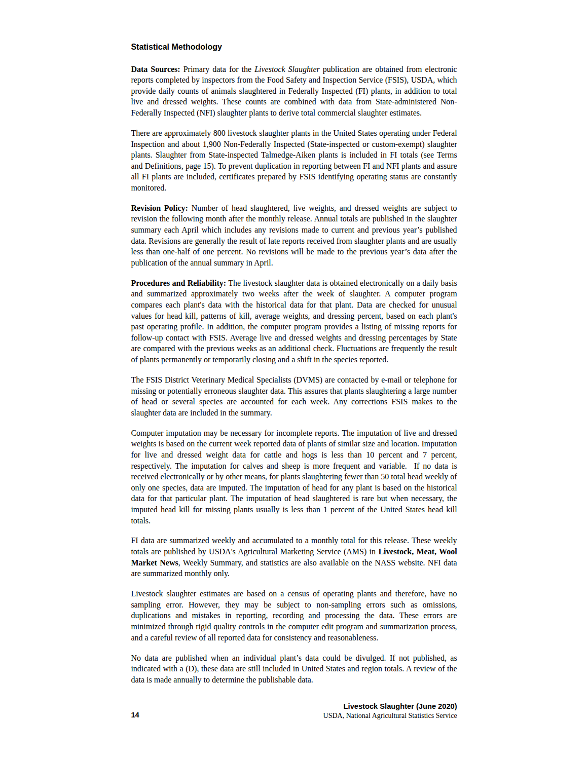Statistical Methodology
Data Sources: Primary data for the Livestock Slaughter publication are obtained from electronic reports completed by inspectors from the Food Safety and Inspection Service (FSIS), USDA, which provide daily counts of animals slaughtered in Federally Inspected (FI) plants, in addition to total live and dressed weights. These counts are combined with data from State-administered Non-Federally Inspected (NFI) slaughter plants to derive total commercial slaughter estimates.
There are approximately 800 livestock slaughter plants in the United States operating under Federal Inspection and about 1,900 Non-Federally Inspected (State-inspected or custom-exempt) slaughter plants. Slaughter from State-inspected Talmedge-Aiken plants is included in FI totals (see Terms and Definitions, page 15). To prevent duplication in reporting between FI and NFI plants and assure all FI plants are included, certificates prepared by FSIS identifying operating status are constantly monitored.
Revision Policy: Number of head slaughtered, live weights, and dressed weights are subject to revision the following month after the monthly release. Annual totals are published in the slaughter summary each April which includes any revisions made to current and previous year’s published data. Revisions are generally the result of late reports received from slaughter plants and are usually less than one-half of one percent. No revisions will be made to the previous year’s data after the publication of the annual summary in April.
Procedures and Reliability: The livestock slaughter data is obtained electronically on a daily basis and summarized approximately two weeks after the week of slaughter. A computer program compares each plant's data with the historical data for that plant. Data are checked for unusual values for head kill, patterns of kill, average weights, and dressing percent, based on each plant's past operating profile. In addition, the computer program provides a listing of missing reports for follow-up contact with FSIS. Average live and dressed weights and dressing percentages by State are compared with the previous weeks as an additional check. Fluctuations are frequently the result of plants permanently or temporarily closing and a shift in the species reported.
The FSIS District Veterinary Medical Specialists (DVMS) are contacted by e-mail or telephone for missing or potentially erroneous slaughter data. This assures that plants slaughtering a large number of head or several species are accounted for each week. Any corrections FSIS makes to the slaughter data are included in the summary.
Computer imputation may be necessary for incomplete reports. The imputation of live and dressed weights is based on the current week reported data of plants of similar size and location. Imputation for live and dressed weight data for cattle and hogs is less than 10 percent and 7 percent, respectively. The imputation for calves and sheep is more frequent and variable. If no data is received electronically or by other means, for plants slaughtering fewer than 50 total head weekly of only one species, data are imputed. The imputation of head for any plant is based on the historical data for that particular plant. The imputation of head slaughtered is rare but when necessary, the imputed head kill for missing plants usually is less than 1 percent of the United States head kill totals.
FI data are summarized weekly and accumulated to a monthly total for this release. These weekly totals are published by USDA's Agricultural Marketing Service (AMS) in Livestock, Meat, Wool Market News, Weekly Summary, and statistics are also available on the NASS website. NFI data are summarized monthly only.
Livestock slaughter estimates are based on a census of operating plants and therefore, have no sampling error. However, they may be subject to non-sampling errors such as omissions, duplications and mistakes in reporting, recording and processing the data. These errors are minimized through rigid quality controls in the computer edit program and summarization process, and a careful review of all reported data for consistency and reasonableness.
No data are published when an individual plant’s data could be divulged. If not published, as indicated with a (D), these data are still included in United States and region totals. A review of the data is made annually to determine the publishable data.
14
Livestock Slaughter (June 2020)
USDA, National Agricultural Statistics Service